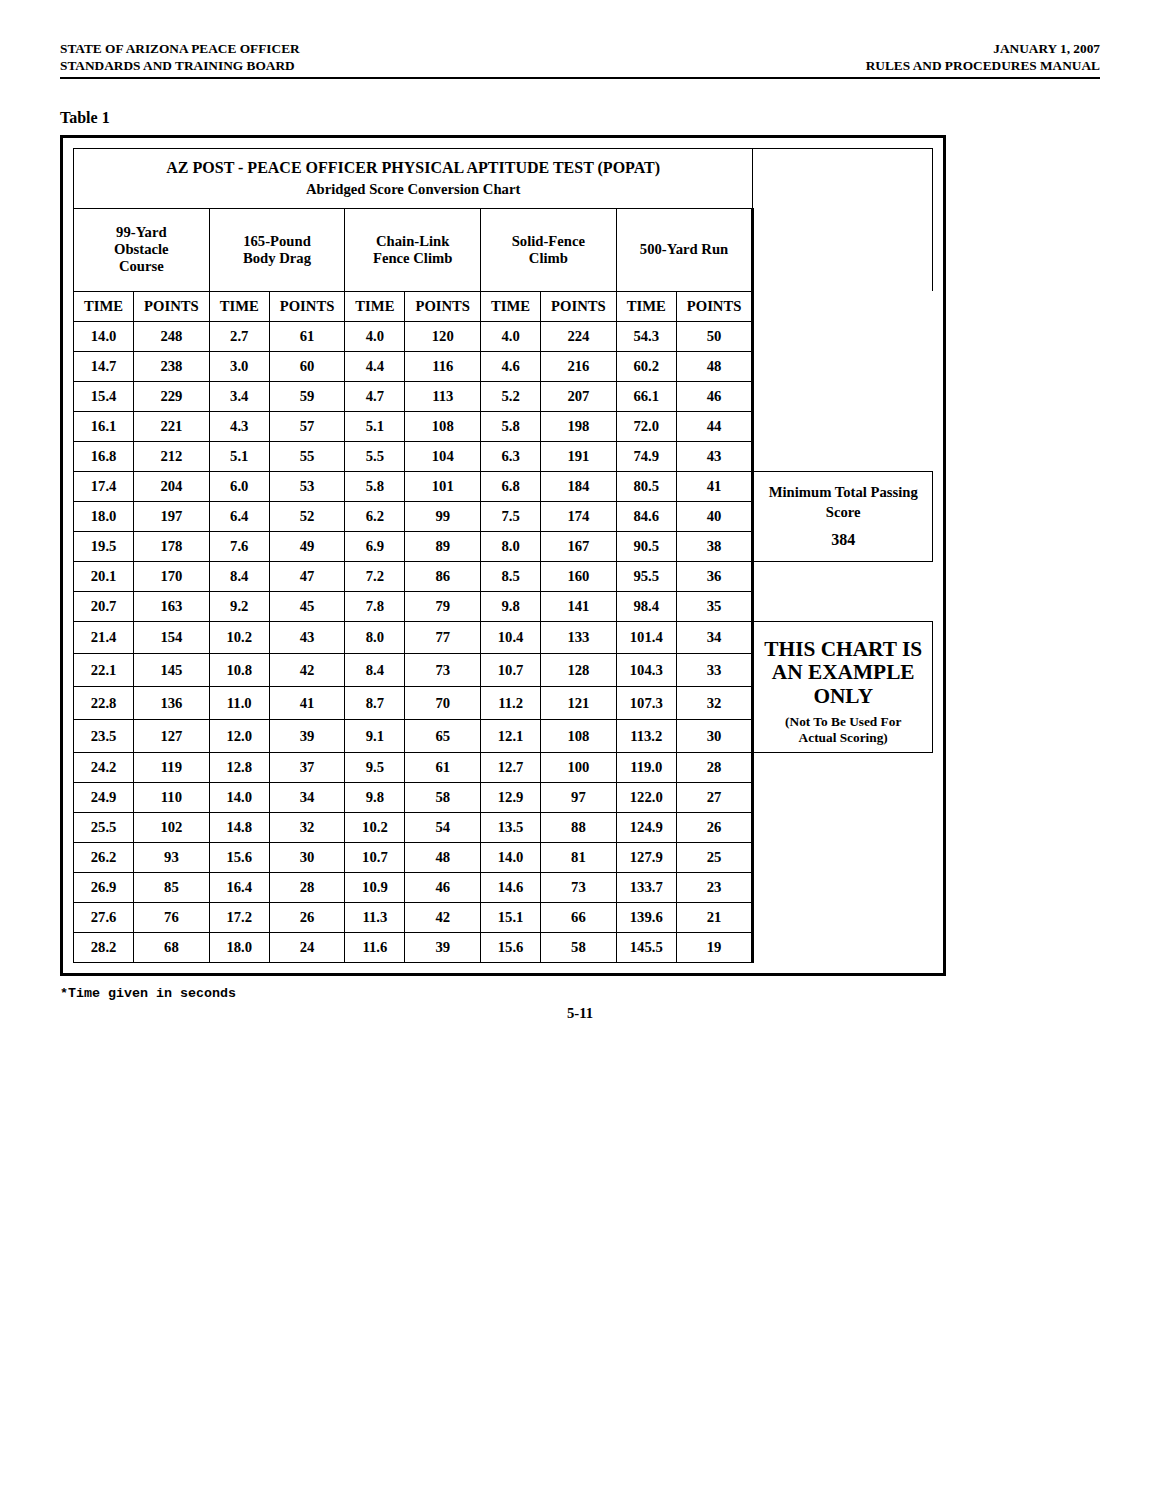STATE OF ARIZONA PEACE OFFICER
STANDARDS AND TRAINING BOARD
JANUARY 1, 2007
RULES AND PROCEDURES MANUAL
Table 1
| AZ POST - PEACE OFFICER PHYSICAL APTITUDE TEST (POPAT) | |
| Abridged Score Conversion Chart |
| 99-Yard Obstacle Course | 165-Pound Body Drag | Chain-Link Fence Climb | Solid-Fence Climb | 500-Yard Run |
| TIME | POINTS | TIME | POINTS | TIME | POINTS | TIME | POINTS | TIME | POINTS | |
| 14.0 | 248 | 2.7 | 61 | 4.0 | 120 | 4.0 | 224 | 54.3 | 50 | |
| 14.7 | 238 | 3.0 | 60 | 4.4 | 116 | 4.6 | 216 | 60.2 | 48 |
| 15.4 | 229 | 3.4 | 59 | 4.7 | 113 | 5.2 | 207 | 66.1 | 46 |
| 16.1 | 221 | 4.3 | 57 | 5.1 | 108 | 5.8 | 198 | 72.0 | 44 |
| 16.8 | 212 | 5.1 | 55 | 5.5 | 104 | 6.3 | 191 | 74.9 | 43 |
| 17.4 | 204 | 6.0 | 53 | 5.8 | 101 | 6.8 | 184 | 80.5 | 41 | Minimum Total Passing Score 384 |
| 18.0 | 197 | 6.4 | 52 | 6.2 | 99 | 7.5 | 174 | 84.6 | 40 |
| 19.5 | 178 | 7.6 | 49 | 6.9 | 89 | 8.0 | 167 | 90.5 | 38 |
| 20.1 | 170 | 8.4 | 47 | 7.2 | 86 | 8.5 | 160 | 95.5 | 36 | |
| 20.7 | 163 | 9.2 | 45 | 7.8 | 79 | 9.8 | 141 | 98.4 | 35 |
| 21.4 | 154 | 10.2 | 43 | 8.0 | 77 | 10.4 | 133 | 101.4 | 34 | THIS CHART IS AN EXAMPLE ONLY (Not To Be Used For Actual Scoring) |
| 22.1 | 145 | 10.8 | 42 | 8.4 | 73 | 10.7 | 128 | 104.3 | 33 |
| 22.8 | 136 | 11.0 | 41 | 8.7 | 70 | 11.2 | 121 | 107.3 | 32 |
| 23.5 | 127 | 12.0 | 39 | 9.1 | 65 | 12.1 | 108 | 113.2 | 30 |
| 24.2 | 119 | 12.8 | 37 | 9.5 | 61 | 12.7 | 100 | 119.0 | 28 | |
| 24.9 | 110 | 14.0 | 34 | 9.8 | 58 | 12.9 | 97 | 122.0 | 27 |
| 25.5 | 102 | 14.8 | 32 | 10.2 | 54 | 13.5 | 88 | 124.9 | 26 |
| 26.2 | 93 | 15.6 | 30 | 10.7 | 48 | 14.0 | 81 | 127.9 | 25 |
| 26.9 | 85 | 16.4 | 28 | 10.9 | 46 | 14.6 | 73 | 133.7 | 23 |
| 27.6 | 76 | 17.2 | 26 | 11.3 | 42 | 15.1 | 66 | 139.6 | 21 |
| 28.2 | 68 | 18.0 | 24 | 11.6 | 39 | 15.6 | 58 | 145.5 | 19 |
*Time given in seconds
5-11